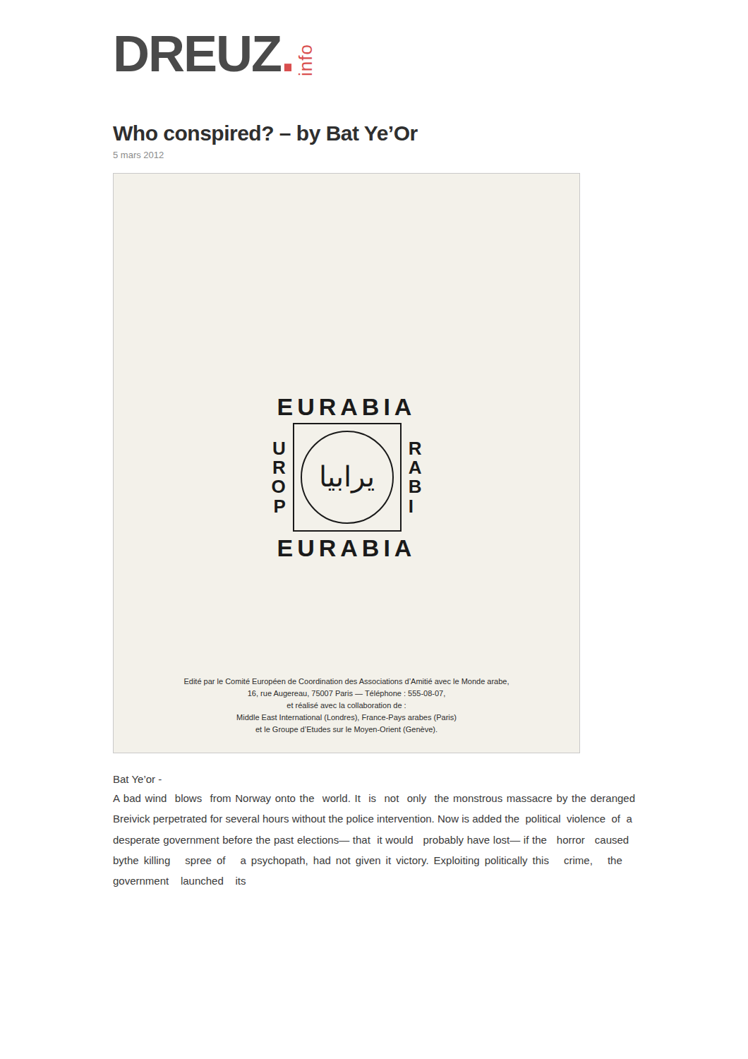DREUZ. info
Who conspired? – by Bat Ye’Or
5 mars 2012
EURABIA
U R O P
يرابيا
R A B I
EURABIA
Edité par le Comité Européen de Coordination des Associations d’Amitié avec le Monde arabe,
16, rue Augereau, 75007 Paris — Téléphone : 555-08-07,
et réalisé avec la collaboration de :
Middle East International (Londres), France-Pays arabes (Paris)
et le Groupe d’Etudes sur le Moyen-Orient (Genève).
Bat Ye’or -
A bad wind blows from Norway onto the world. It is not only the monstrous massacre by the deranged Breivick perpetrated for several hours without the police intervention. Now is added the political violence of a desperate government before the past elections— that it would probably have lost— if the horror caused bythe killing spree of a psychopath, had not given it victory. Exploiting politically this crime, the government launched its